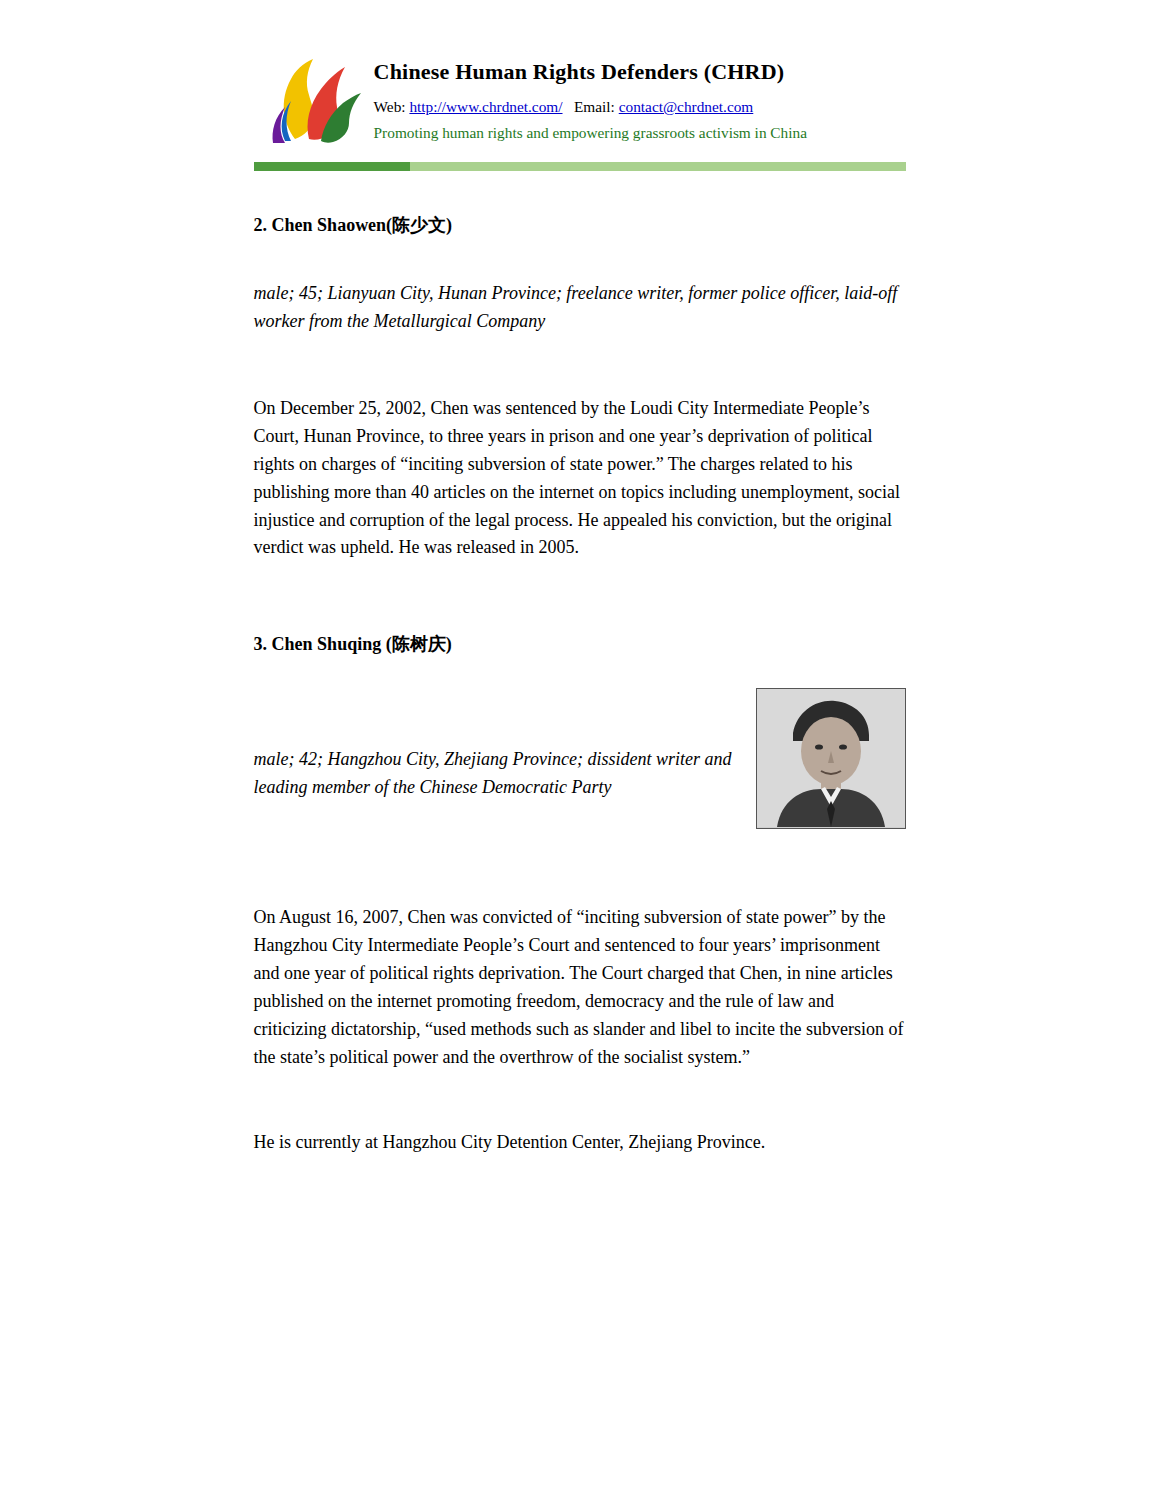| | Chinese Human Rights Defenders (CHRD) Web: http://www.chrdnet.com/ Email: contact@chrdnet.com Promoting human rights and empowering grassroots activism in China |
2. Chen Shaowen(陈少文)
male; 45; Lianyuan City, Hunan Province; freelance writer, former police officer, laid-off worker from the Metallurgical Company
On December 25, 2002, Chen was sentenced by the Loudi City Intermediate People’s Court, Hunan Province, to three years in prison and one year’s deprivation of political rights on charges of “inciting subversion of state power.” The charges related to his publishing more than 40 articles on the internet on topics including unemployment, social injustice and corruption of the legal process. He appealed his conviction, but the original verdict was upheld. He was released in 2005.
3. Chen Shuqing (陈树庆)
male; 42; Hangzhou City, Zhejiang Province; dissident writer and leading member of the Chinese Democratic Party
On August 16, 2007, Chen was convicted of “inciting subversion of state power” by the Hangzhou City Intermediate People’s Court and sentenced to four years’ imprisonment and one year of political rights deprivation. The Court charged that Chen, in nine articles published on the internet promoting freedom, democracy and the rule of law and criticizing dictatorship, “used methods such as slander and libel to incite the subversion of the state’s political power and the overthrow of the socialist system.”
He is currently at Hangzhou City Detention Center, Zhejiang Province.